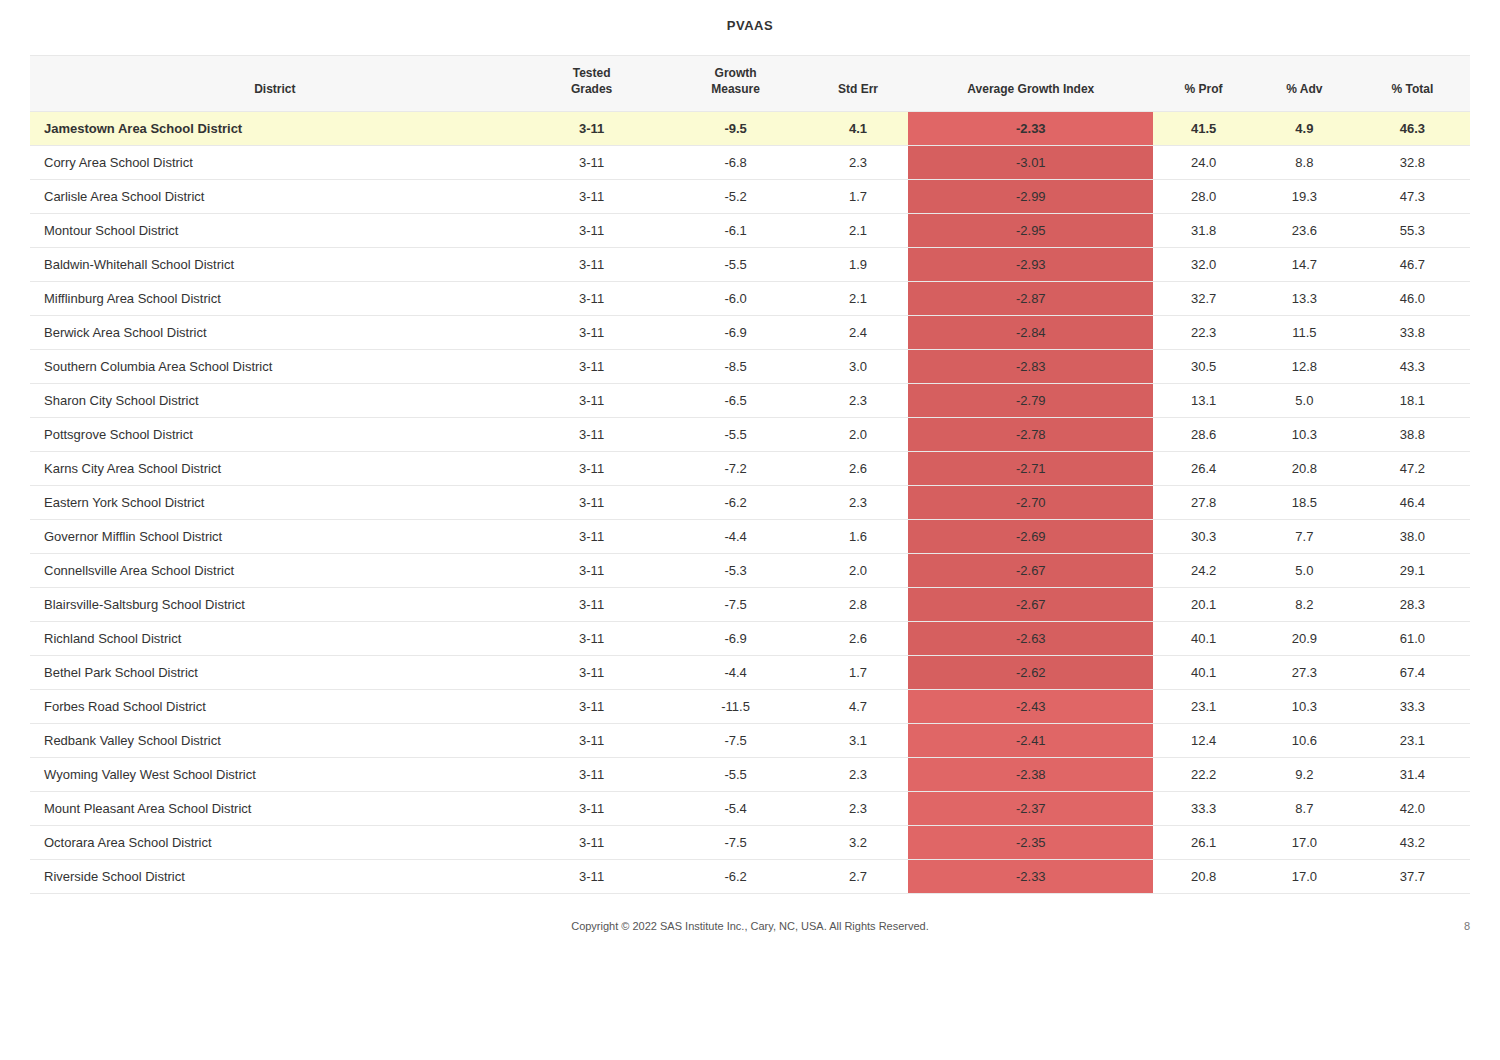PVAAS
| District | Tested Grades | Growth Measure | Std Err | Average Growth Index | % Prof | % Adv | % Total |
| --- | --- | --- | --- | --- | --- | --- | --- |
| Jamestown Area School District | 3-11 | -9.5 | 4.1 | -2.33 | 41.5 | 4.9 | 46.3 |
| Corry Area School District | 3-11 | -6.8 | 2.3 | -3.01 | 24.0 | 8.8 | 32.8 |
| Carlisle Area School District | 3-11 | -5.2 | 1.7 | -2.99 | 28.0 | 19.3 | 47.3 |
| Montour School District | 3-11 | -6.1 | 2.1 | -2.95 | 31.8 | 23.6 | 55.3 |
| Baldwin-Whitehall School District | 3-11 | -5.5 | 1.9 | -2.93 | 32.0 | 14.7 | 46.7 |
| Mifflinburg Area School District | 3-11 | -6.0 | 2.1 | -2.87 | 32.7 | 13.3 | 46.0 |
| Berwick Area School District | 3-11 | -6.9 | 2.4 | -2.84 | 22.3 | 11.5 | 33.8 |
| Southern Columbia Area School District | 3-11 | -8.5 | 3.0 | -2.83 | 30.5 | 12.8 | 43.3 |
| Sharon City School District | 3-11 | -6.5 | 2.3 | -2.79 | 13.1 | 5.0 | 18.1 |
| Pottsgrove School District | 3-11 | -5.5 | 2.0 | -2.78 | 28.6 | 10.3 | 38.8 |
| Karns City Area School District | 3-11 | -7.2 | 2.6 | -2.71 | 26.4 | 20.8 | 47.2 |
| Eastern York School District | 3-11 | -6.2 | 2.3 | -2.70 | 27.8 | 18.5 | 46.4 |
| Governor Mifflin School District | 3-11 | -4.4 | 1.6 | -2.69 | 30.3 | 7.7 | 38.0 |
| Connellsville Area School District | 3-11 | -5.3 | 2.0 | -2.67 | 24.2 | 5.0 | 29.1 |
| Blairsville-Saltsburg School District | 3-11 | -7.5 | 2.8 | -2.67 | 20.1 | 8.2 | 28.3 |
| Richland School District | 3-11 | -6.9 | 2.6 | -2.63 | 40.1 | 20.9 | 61.0 |
| Bethel Park School District | 3-11 | -4.4 | 1.7 | -2.62 | 40.1 | 27.3 | 67.4 |
| Forbes Road School District | 3-11 | -11.5 | 4.7 | -2.43 | 23.1 | 10.3 | 33.3 |
| Redbank Valley School District | 3-11 | -7.5 | 3.1 | -2.41 | 12.4 | 10.6 | 23.1 |
| Wyoming Valley West School District | 3-11 | -5.5 | 2.3 | -2.38 | 22.2 | 9.2 | 31.4 |
| Mount Pleasant Area School District | 3-11 | -5.4 | 2.3 | -2.37 | 33.3 | 8.7 | 42.0 |
| Octorara Area School District | 3-11 | -7.5 | 3.2 | -2.35 | 26.1 | 17.0 | 43.2 |
| Riverside School District | 3-11 | -6.2 | 2.7 | -2.33 | 20.8 | 17.0 | 37.7 |
Copyright © 2022 SAS Institute Inc., Cary, NC, USA. All Rights Reserved. 8